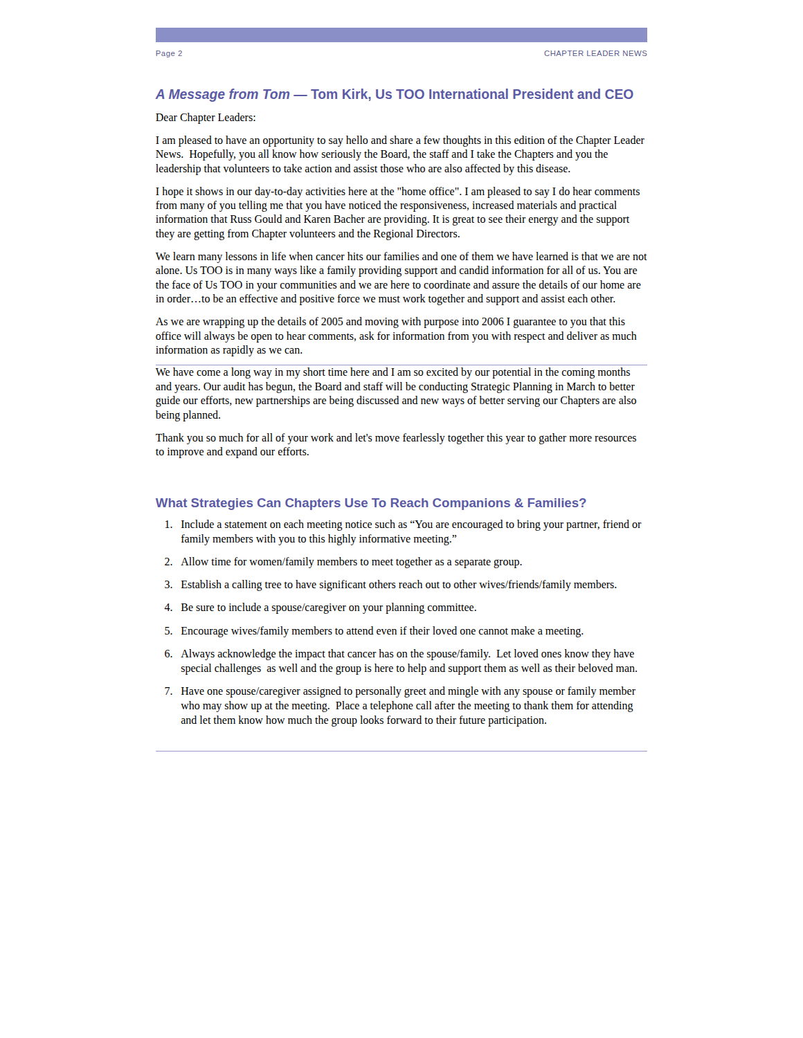Page 2 CHAPTER LEADER NEWS
A Message from Tom — Tom Kirk, Us TOO International President and CEO
Dear Chapter Leaders:
I am pleased to have an opportunity to say hello and share a few thoughts in this edition of the Chapter Leader News. Hopefully, you all know how seriously the Board, the staff and I take the Chapters and you the leadership that volunteers to take action and assist those who are also affected by this disease.
I hope it shows in our day-to-day activities here at the "home office". I am pleased to say I do hear comments from many of you telling me that you have noticed the responsiveness, increased materials and practical information that Russ Gould and Karen Bacher are providing. It is great to see their energy and the support they are getting from Chapter volunteers and the Regional Directors.
We learn many lessons in life when cancer hits our families and one of them we have learned is that we are not alone. Us TOO is in many ways like a family providing support and candid information for all of us. You are the face of Us TOO in your communities and we are here to coordinate and assure the details of our home are in order…to be an effective and positive force we must work together and support and assist each other.
As we are wrapping up the details of 2005 and moving with purpose into 2006 I guarantee to you that this office will always be open to hear comments, ask for information from you with respect and deliver as much information as rapidly as we can.
We have come a long way in my short time here and I am so excited by our potential in the coming months and years. Our audit has begun, the Board and staff will be conducting Strategic Planning in March to better guide our efforts, new partnerships are being discussed and new ways of better serving our Chapters are also being planned.
Thank you so much for all of your work and let's move fearlessly together this year to gather more resources to improve and expand our efforts.
What Strategies Can Chapters Use To Reach Companions & Families?
Include a statement on each meeting notice such as “You are encouraged to bring your partner, friend or family members with you to this highly informative meeting.”
Allow time for women/family members to meet together as a separate group.
Establish a calling tree to have significant others reach out to other wives/friends/family members.
Be sure to include a spouse/caregiver on your planning committee.
Encourage wives/family members to attend even if their loved one cannot make a meeting.
Always acknowledge the impact that cancer has on the spouse/family. Let loved ones know they have special challenges as well and the group is here to help and support them as well as their beloved man.
Have one spouse/caregiver assigned to personally greet and mingle with any spouse or family member who may show up at the meeting. Place a telephone call after the meeting to thank them for attending and let them know how much the group looks forward to their future participation.